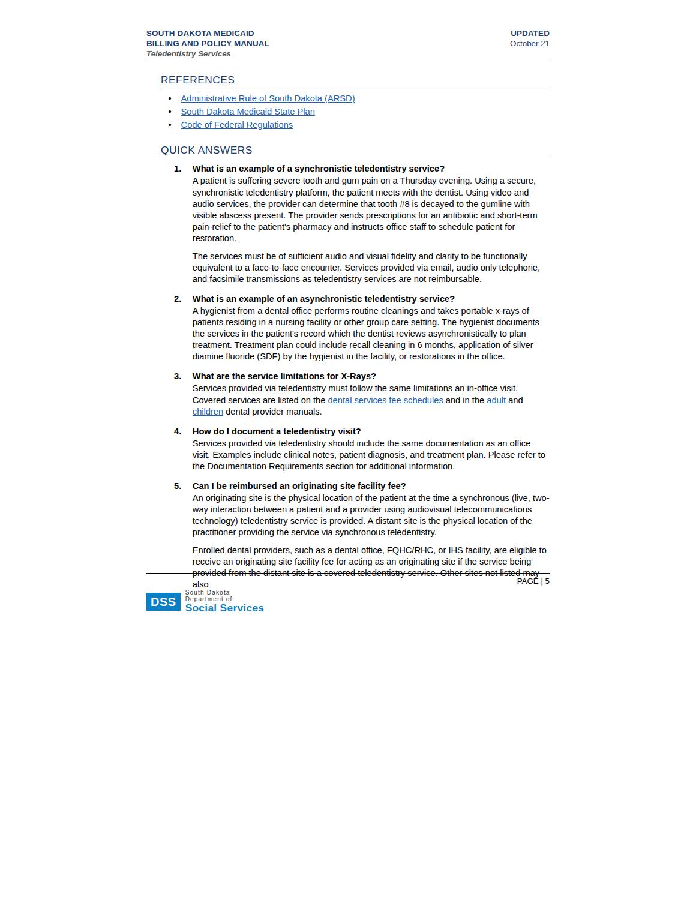SOUTH DAKOTA MEDICAID
BILLING AND POLICY MANUAL
Teledentistry Services
UPDATED
October 21
References
Administrative Rule of South Dakota (ARSD)
South Dakota Medicaid State Plan
Code of Federal Regulations
Quick Answers
What is an example of a synchronistic teledentistry service?
A patient is suffering severe tooth and gum pain on a Thursday evening. Using a secure, synchronistic teledentistry platform, the patient meets with the dentist. Using video and audio services, the provider can determine that tooth #8 is decayed to the gumline with visible abscess present. The provider sends prescriptions for an antibiotic and short-term pain-relief to the patient's pharmacy and instructs office staff to schedule patient for restoration.
The services must be of sufficient audio and visual fidelity and clarity to be functionally equivalent to a face-to-face encounter. Services provided via email, audio only telephone, and facsimile transmissions as teledentistry services are not reimbursable.
What is an example of an asynchronistic teledentistry service?
A hygienist from a dental office performs routine cleanings and takes portable x-rays of patients residing in a nursing facility or other group care setting. The hygienist documents the services in the patient's record which the dentist reviews asynchronistically to plan treatment. Treatment plan could include recall cleaning in 6 months, application of silver diamine fluoride (SDF) by the hygienist in the facility, or restorations in the office.
What are the service limitations for X-Rays?
Services provided via teledentistry must follow the same limitations an in-office visit. Covered services are listed on the dental services fee schedules and in the adult and children dental provider manuals.
How do I document a teledentistry visit?
Services provided via teledentistry should include the same documentation as an office visit. Examples include clinical notes, patient diagnosis, and treatment plan. Please refer to the Documentation Requirements section for additional information.
Can I be reimbursed an originating site facility fee?
An originating site is the physical location of the patient at the time a synchronous (live, two-way interaction between a patient and a provider using audiovisual telecommunications technology) teledentistry service is provided. A distant site is the physical location of the practitioner providing the service via synchronous teledentistry.
Enrolled dental providers, such as a dental office, FQHC/RHC, or IHS facility, are eligible to receive an originating site facility fee for acting as an originating site if the service being provided from the distant site is a covered teledentistry service. Other sites not listed may also
PAGE | 5
DSS
South Dakota
Department of
Social Services